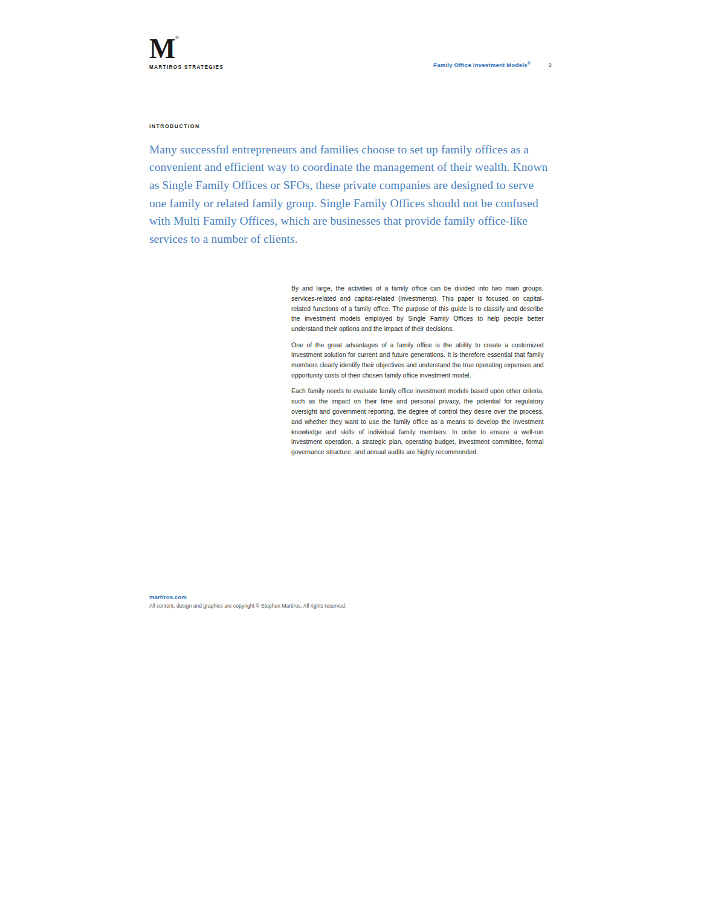M®
MARTIROS STRATEGIES
Family Office Investment Models® 2
INTRODUCTION
Many successful entrepreneurs and families choose to set up family offices as a convenient and efficient way to coordinate the management of their wealth. Known as Single Family Offices or SFOs, these private companies are designed to serve one family or related family group. Single Family Offices should not be confused with Multi Family Offices, which are businesses that provide family office-like services to a number of clients.
By and large, the activities of a family office can be divided into two main groups, services-related and capital-related (investments). This paper is focused on capital-related functions of a family office. The purpose of this guide is to classify and describe the investment models employed by Single Family Offices to help people better understand their options and the impact of their decisions.
One of the great advantages of a family office is the ability to create a customized investment solution for current and future generations. It is therefore essential that family members clearly identify their objectives and understand the true operating expenses and opportunity costs of their chosen family office investment model.
Each family needs to evaluate family office investment models based upon other criteria, such as the impact on their time and personal privacy, the potential for regulatory oversight and government reporting, the degree of control they desire over the process, and whether they want to use the family office as a means to develop the investment knowledge and skills of individual family members. In order to ensure a well-run investment operation, a strategic plan, operating budget, investment committee, formal governance structure, and annual audits are highly recommended.
martiros.com
All content, design and graphics are copyright © Stephen Martiros. All rights reserved.